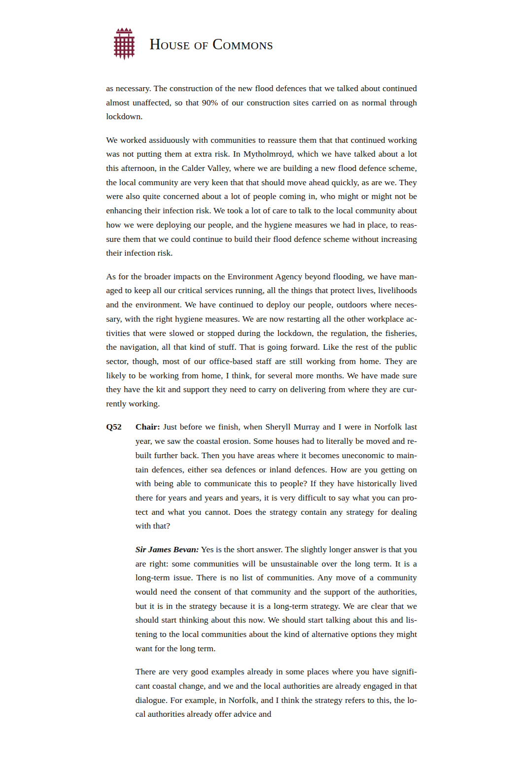House of Commons
as necessary. The construction of the new flood defences that we talked about continued almost unaffected, so that 90% of our construction sites carried on as normal through lockdown.
We worked assiduously with communities to reassure them that that continued working was not putting them at extra risk. In Mytholmroyd, which we have talked about a lot this afternoon, in the Calder Valley, where we are building a new flood defence scheme, the local community are very keen that that should move ahead quickly, as are we. They were also quite concerned about a lot of people coming in, who might or might not be enhancing their infection risk. We took a lot of care to talk to the local community about how we were deploying our people, and the hygiene measures we had in place, to reassure them that we could continue to build their flood defence scheme without increasing their infection risk.
As for the broader impacts on the Environment Agency beyond flooding, we have managed to keep all our critical services running, all the things that protect lives, livelihoods and the environment. We have continued to deploy our people, outdoors where necessary, with the right hygiene measures. We are now restarting all the other workplace activities that were slowed or stopped during the lockdown, the regulation, the fisheries, the navigation, all that kind of stuff. That is going forward. Like the rest of the public sector, though, most of our office-based staff are still working from home. They are likely to be working from home, I think, for several more months. We have made sure they have the kit and support they need to carry on delivering from where they are currently working.
Q52
Chair: Just before we finish, when Sheryll Murray and I were in Norfolk last year, we saw the coastal erosion. Some houses had to literally be moved and rebuilt further back. Then you have areas where it becomes uneconomic to maintain defences, either sea defences or inland defences. How are you getting on with being able to communicate this to people? If they have historically lived there for years and years and years, it is very difficult to say what you can protect and what you cannot. Does the strategy contain any strategy for dealing with that?
Sir James Bevan: Yes is the short answer. The slightly longer answer is that you are right: some communities will be unsustainable over the long term. It is a long-term issue. There is no list of communities. Any move of a community would need the consent of that community and the support of the authorities, but it is in the strategy because it is a long-term strategy. We are clear that we should start thinking about this now. We should start talking about this and listening to the local communities about the kind of alternative options they might want for the long term.
There are very good examples already in some places where you have significant coastal change, and we and the local authorities are already engaged in that dialogue. For example, in Norfolk, and I think the strategy refers to this, the local authorities already offer advice and